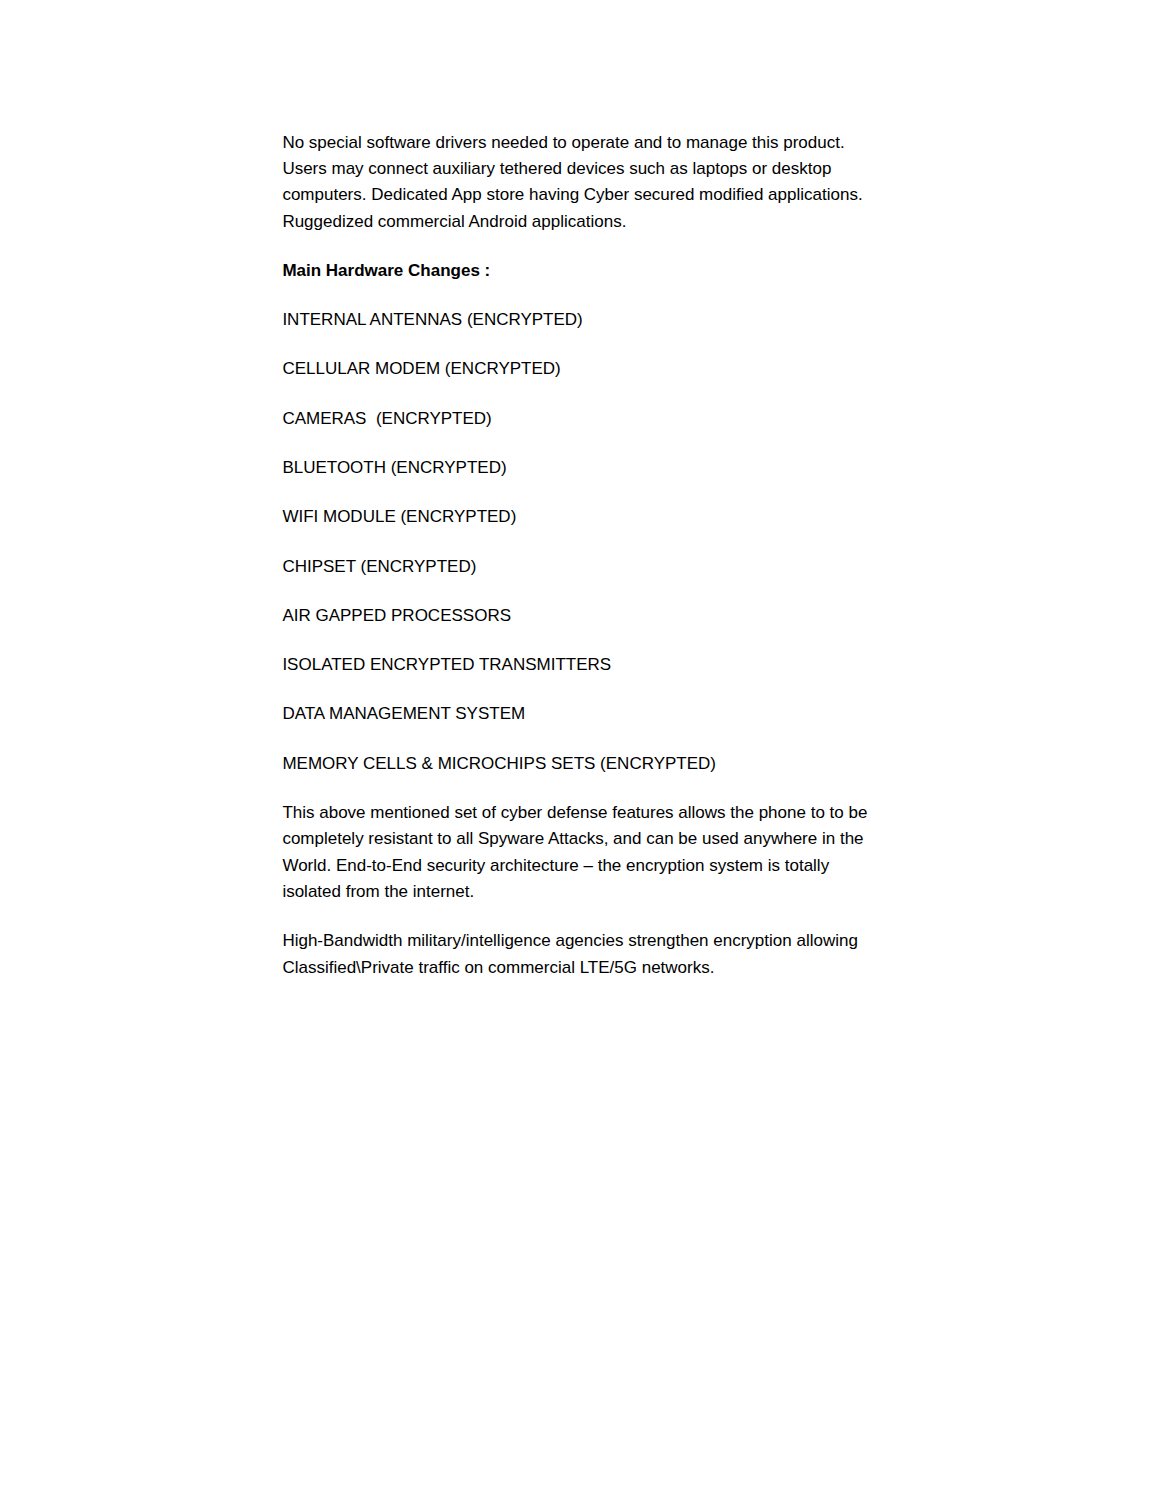No special software drivers needed to operate and to manage this product. Users may connect auxiliary tethered devices such as laptops or desktop computers. Dedicated App store having Cyber secured modified applications. Ruggedized commercial Android applications.
Main Hardware Changes :
INTERNAL ANTENNAS (ENCRYPTED)
CELLULAR MODEM (ENCRYPTED)
CAMERAS (ENCRYPTED)
BLUETOOTH (ENCRYPTED)
WIFI MODULE (ENCRYPTED)
CHIPSET (ENCRYPTED)
AIR GAPPED PROCESSORS
ISOLATED ENCRYPTED TRANSMITTERS
DATA MANAGEMENT SYSTEM
MEMORY CELLS & MICROCHIPS SETS (ENCRYPTED)
This above mentioned set of cyber defense features allows the phone to to be completely resistant to all Spyware Attacks, and can be used anywhere in the World. End-to-End security architecture – the encryption system is totally isolated from the internet.
High-Bandwidth military/intelligence agencies strengthen encryption allowing Classified\Private traffic on commercial LTE/5G networks.